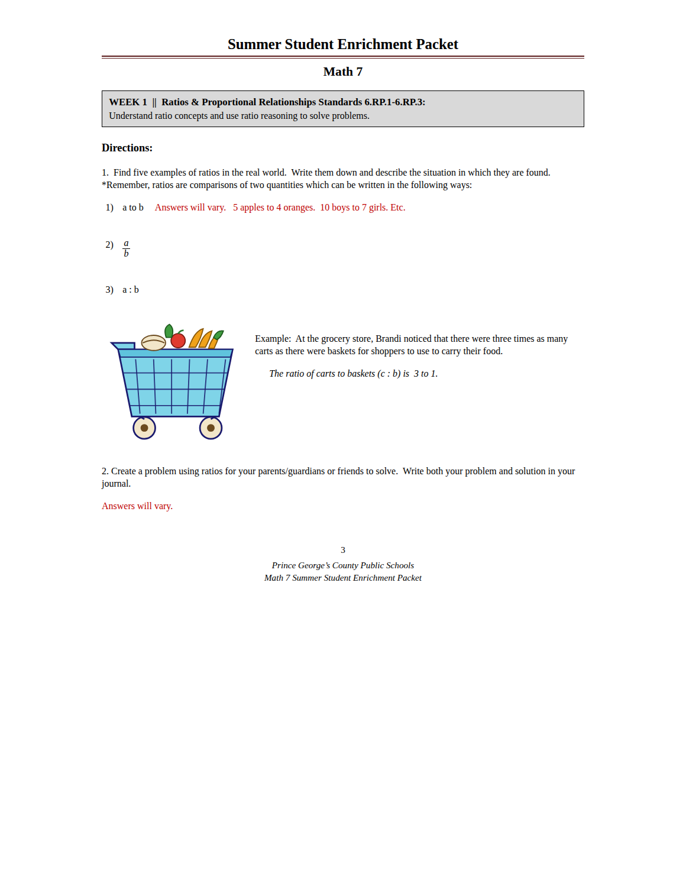Summer Student Enrichment Packet
Math 7
WEEK 1 || Ratios & Proportional Relationships Standards 6.RP.1-6.RP.3:
Understand ratio concepts and use ratio reasoning to solve problems.
Directions:
1. Find five examples of ratios in the real world. Write them down and describe the situation in which they are found. *Remember, ratios are comparisons of two quantities which can be written in the following ways:
a to b Answers will vary. 5 apples to 4 oranges. 10 boys to 7 girls. Etc.
a b
a : b
Example: At the grocery store, Brandi noticed that there were three times as many carts as there were baskets for shoppers to use to carry their food.
The ratio of carts to baskets (c : b) is 3 to 1.
2. Create a problem using ratios for your parents/guardians or friends to solve. Write both your problem and solution in your journal.
Answers will vary.
3
Prince George’s County Public Schools
Math 7 Summer Student Enrichment Packet